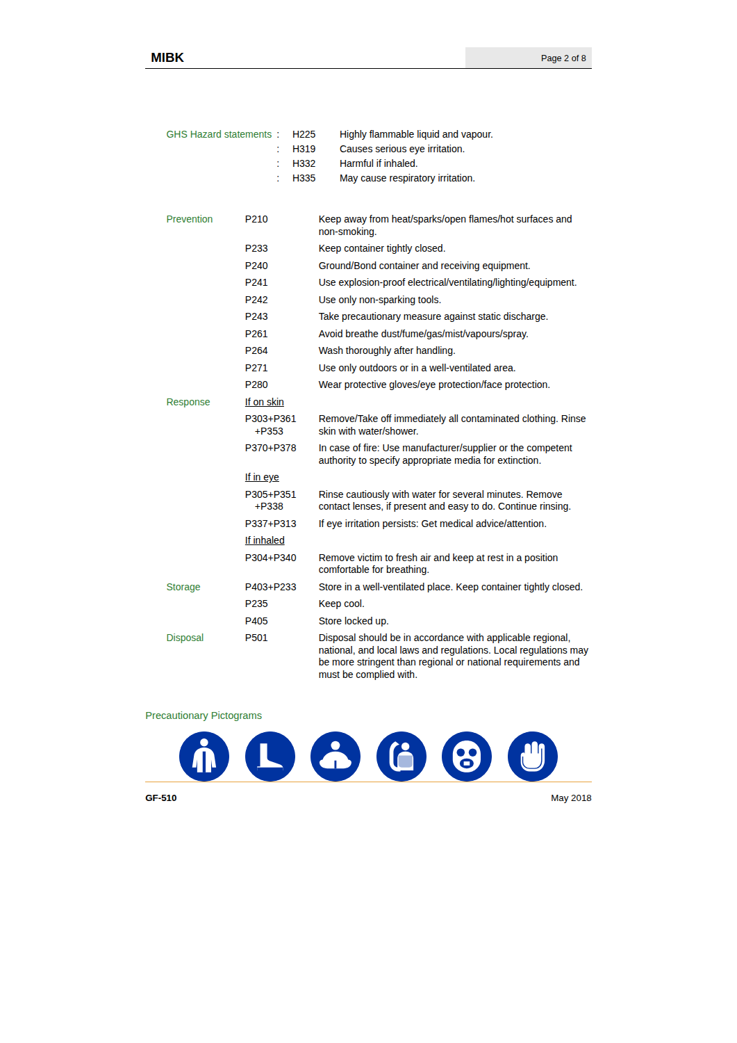MIBK
Page 2 of 8
| GHS Hazard statements | : | H225 | Highly flammable liquid and vapour. |
| | : | H319 | Causes serious eye irritation. |
| | : | H332 | Harmful if inhaled. |
| | : | H335 | May cause respiratory irritation. |
| Prevention | P210 | Keep away from heat/sparks/open flames/hot surfaces and non-smoking. |
| | P233 | Keep container tightly closed. |
| | P240 | Ground/Bond container and receiving equipment. |
| | P241 | Use explosion-proof electrical/ventilating/lighting/equipment. |
| | P242 | Use only non-sparking tools. |
| | P243 | Take precautionary measure against static discharge. |
| | P261 | Avoid breathe dust/fume/gas/mist/vapours/spray. |
| | P264 | Wash thoroughly after handling. |
| | P271 | Use only outdoors or in a well-ventilated area. |
| | P280 | Wear protective gloves/eye protection/face protection. |
| Response | If on skin | |
| | P303+P361 +P353 | Remove/Take off immediately all contaminated clothing. Rinse skin with water/shower. |
| | P370+P378 | In case of fire: Use manufacturer/supplier or the competent authority to specify appropriate media for extinction. |
| | If in eye | |
| | P305+P351 +P338 | Rinse cautiously with water for several minutes. Remove contact lenses, if present and easy to do. Continue rinsing. |
| | P337+P313 | If eye irritation persists: Get medical advice/attention. |
| | If inhaled | |
| | P304+P340 | Remove victim to fresh air and keep at rest in a position comfortable for breathing. |
| Storage | P403+P233 | Store in a well-ventilated place. Keep container tightly closed. |
| | P235 | Keep cool. |
| | P405 | Store locked up. |
| Disposal | P501 | Disposal should be in accordance with applicable regional, national, and local laws and regulations. Local regulations may be more stringent than regional or national requirements and must be complied with. |
Precautionary Pictograms
GF-510
May 2018